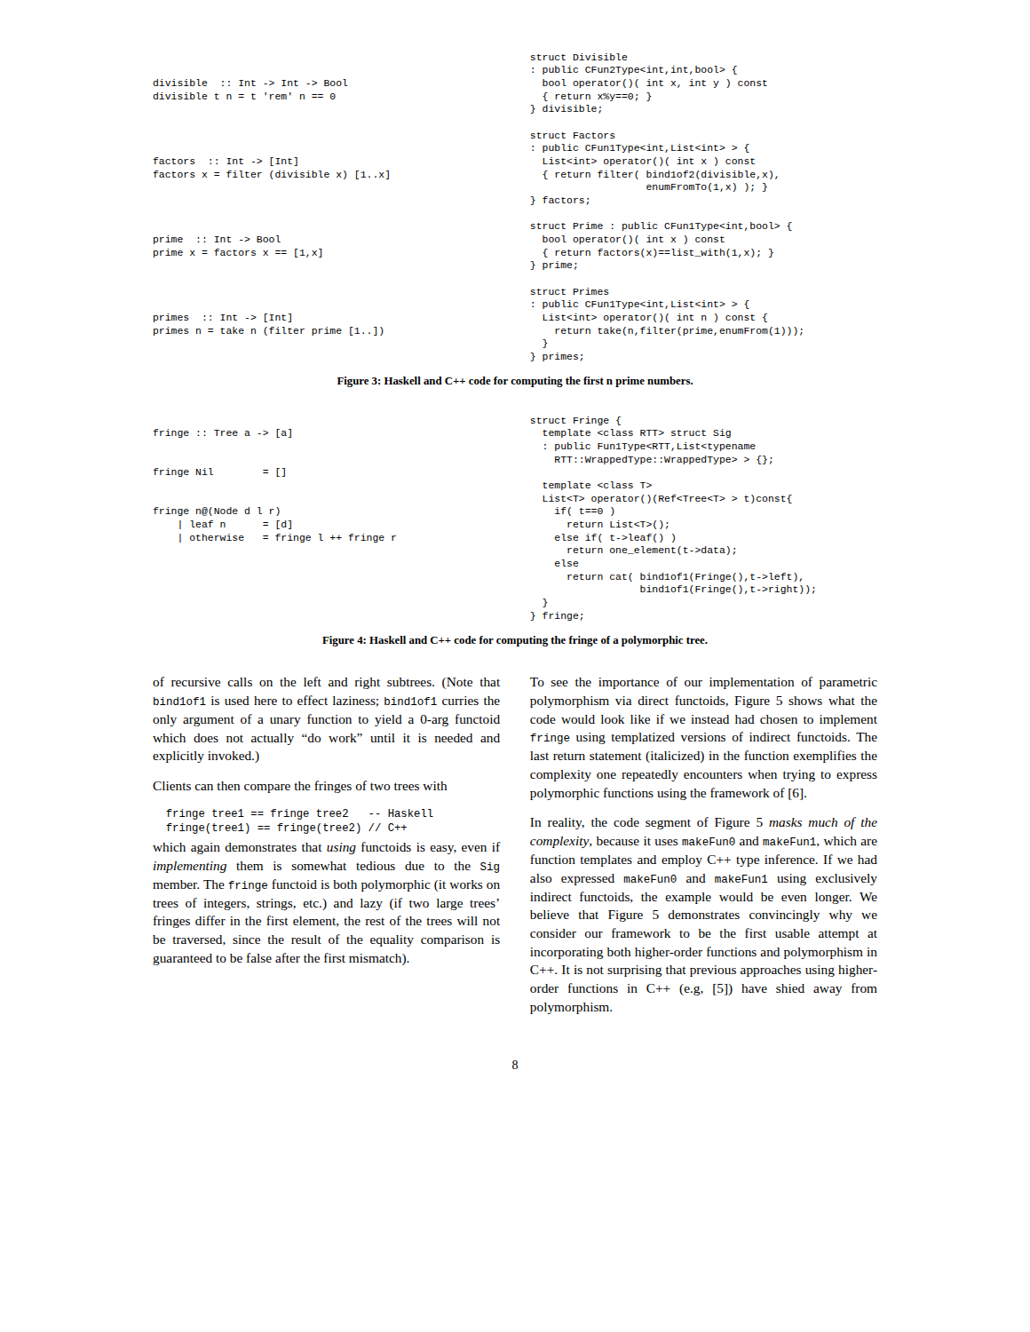divisible  :: Int -> Int -> Bool
divisible t n = t 'rem' n == 0




factors  :: Int -> [Int]
factors x = filter (divisible x) [1..x]




prime  :: Int -> Bool
prime x = factors x == [1,x]




primes  :: Int -> [Int]
primes n = take n (filter prime [1..])
struct Divisible
: public CFun2Type<int,int,bool> {
  bool operator()( int x, int y ) const
  { return x%y==0; }
} divisible;

struct Factors
: public CFun1Type<int,List<int> > {
  List<int> operator()( int x ) const
  { return filter( bind1of2(divisible,x),
                   enumFromTo(1,x) ); }
} factors;

struct Prime : public CFun1Type<int,bool> {
  bool operator()( int x ) const
  { return factors(x)==list_with(1,x); }
} prime;

struct Primes
: public CFun1Type<int,List<int> > {
  List<int> operator()( int n ) const {
    return take(n,filter(prime,enumFrom(1)));
  }
} primes;
Figure 3: Haskell and C++ code for computing the first n prime numbers.
fringe :: Tree a -> [a]


fringe Nil        = []


fringe n@(Node d l r)
    | leaf n      = [d]
    | otherwise   = fringe l ++ fringe r
struct Fringe {
  template <class RTT> struct Sig
  : public Fun1Type<RTT,List<typename
    RTT::WrappedType::WrappedType> > {};

  template <class T>
  List<T> operator()(Ref<Tree<T> > t)const{
    if( t==0 )
      return List<T>();
    else if( t->leaf() )
      return one_element(t->data);
    else
      return cat( bind1of1(Fringe(),t->left),
                  bind1of1(Fringe(),t->right));
  }
} fringe;
Figure 4: Haskell and C++ code for computing the fringe of a polymorphic tree.
of recursive calls on the left and right subtrees. (Note that bind1of1 is used here to effect laziness; bind1of1 curries the only argument of a unary function to yield a 0-arg functoid which does not actually “do work” until it is needed and explicitly invoked.)
Clients can then compare the fringes of two trees with
fringe tree1 == fringe tree2 -- Haskell
fringe(tree1) == fringe(tree2) // C++
which again demonstrates that using functoids is easy, even if implementing them is somewhat tedious due to the Sig member. The fringe functoid is both polymorphic (it works on trees of integers, strings, etc.) and lazy (if two large trees’ fringes differ in the first element, the rest of the trees will not be traversed, since the result of the equality comparison is guaranteed to be false after the first mismatch).
To see the importance of our implementation of parametric polymorphism via direct functoids, Figure 5 shows what the code would look like if we instead had chosen to implement fringe using templatized versions of indirect functoids. The last return statement (italicized) in the function exemplifies the complexity one repeatedly encounters when trying to express polymorphic functions using the framework of [6].
In reality, the code segment of Figure 5 masks much of the complexity, because it uses makeFun0 and makeFun1, which are function templates and employ C++ type inference. If we had also expressed makeFun0 and makeFun1 using exclusively indirect functoids, the example would be even longer. We believe that Figure 5 demonstrates convincingly why we consider our framework to be the first usable attempt at incorporating both higher-order functions and polymorphism in C++. It is not surprising that previous approaches using higher-order functions in C++ (e.g, [5]) have shied away from polymorphism.
8